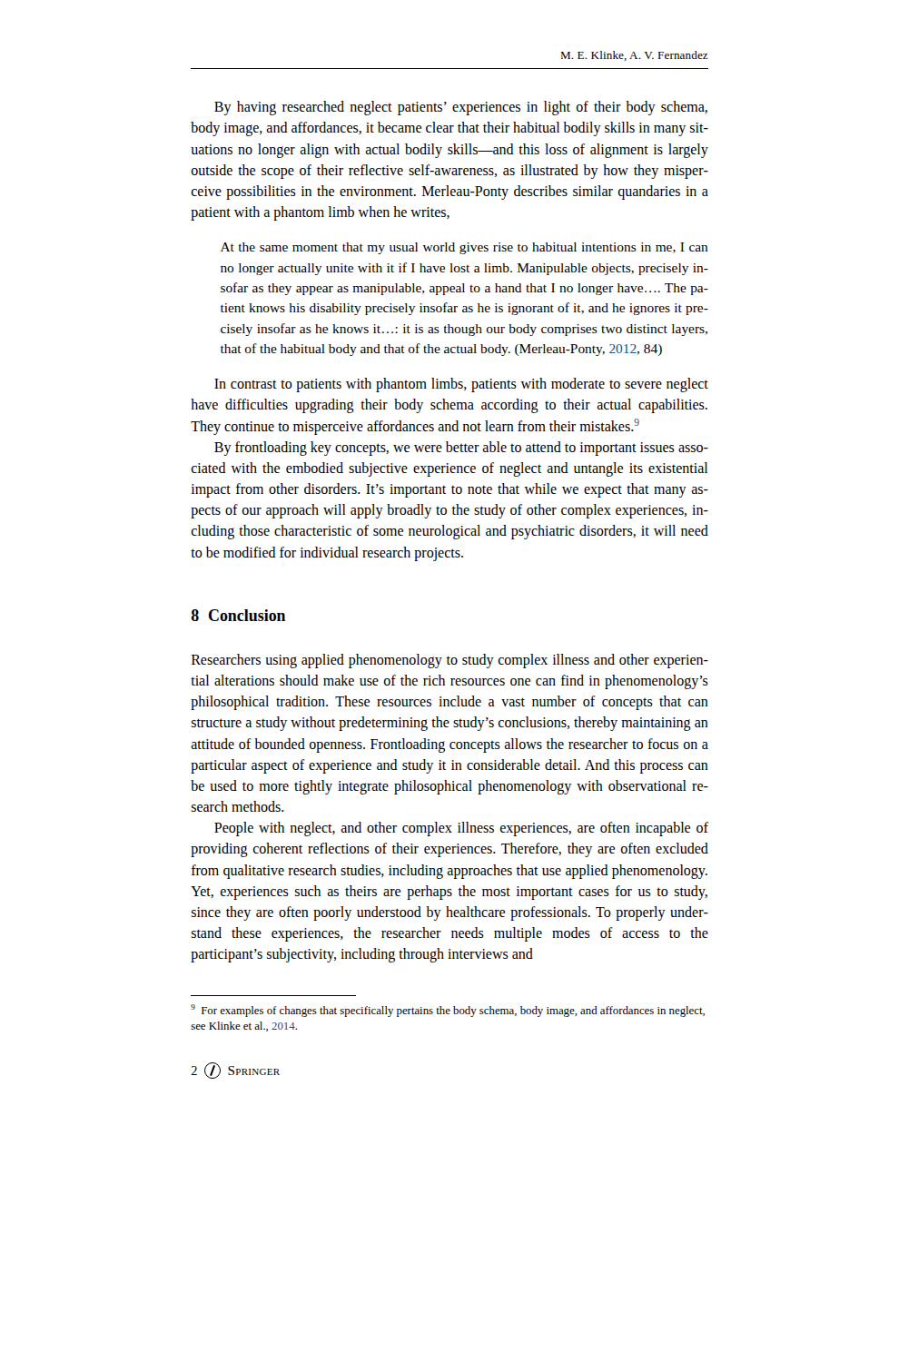M. E. Klinke, A. V. Fernandez
By having researched neglect patients’ experiences in light of their body schema, body image, and affordances, it became clear that their habitual bodily skills in many situations no longer align with actual bodily skills—and this loss of alignment is largely outside the scope of their reflective self-awareness, as illustrated by how they misperceive possibilities in the environment. Merleau-Ponty describes similar quandaries in a patient with a phantom limb when he writes,
At the same moment that my usual world gives rise to habitual intentions in me, I can no longer actually unite with it if I have lost a limb. Manipulable objects, precisely insofar as they appear as manipulable, appeal to a hand that I no longer have…. The patient knows his disability precisely insofar as he is ignorant of it, and he ignores it precisely insofar as he knows it…: it is as though our body comprises two distinct layers, that of the habitual body and that of the actual body. (Merleau-Ponty, 2012, 84)
In contrast to patients with phantom limbs, patients with moderate to severe neglect have difficulties upgrading their body schema according to their actual capabilities. They continue to misperceive affordances and not learn from their mistakes.9
By frontloading key concepts, we were better able to attend to important issues associated with the embodied subjective experience of neglect and untangle its existential impact from other disorders. It’s important to note that while we expect that many aspects of our approach will apply broadly to the study of other complex experiences, including those characteristic of some neurological and psychiatric disorders, it will need to be modified for individual research projects.
8 Conclusion
Researchers using applied phenomenology to study complex illness and other experiential alterations should make use of the rich resources one can find in phenomenology’s philosophical tradition. These resources include a vast number of concepts that can structure a study without predetermining the study’s conclusions, thereby maintaining an attitude of bounded openness. Frontloading concepts allows the researcher to focus on a particular aspect of experience and study it in considerable detail. And this process can be used to more tightly integrate philosophical phenomenology with observational research methods.
People with neglect, and other complex illness experiences, are often incapable of providing coherent reflections of their experiences. Therefore, they are often excluded from qualitative research studies, including approaches that use applied phenomenology. Yet, experiences such as theirs are perhaps the most important cases for us to study, since they are often poorly understood by healthcare professionals. To properly understand these experiences, the researcher needs multiple modes of access to the participant’s subjectivity, including through interviews and
9 For examples of changes that specifically pertains the body schema, body image, and affordances in neglect, see Klinke et al., 2014.
2 Springer